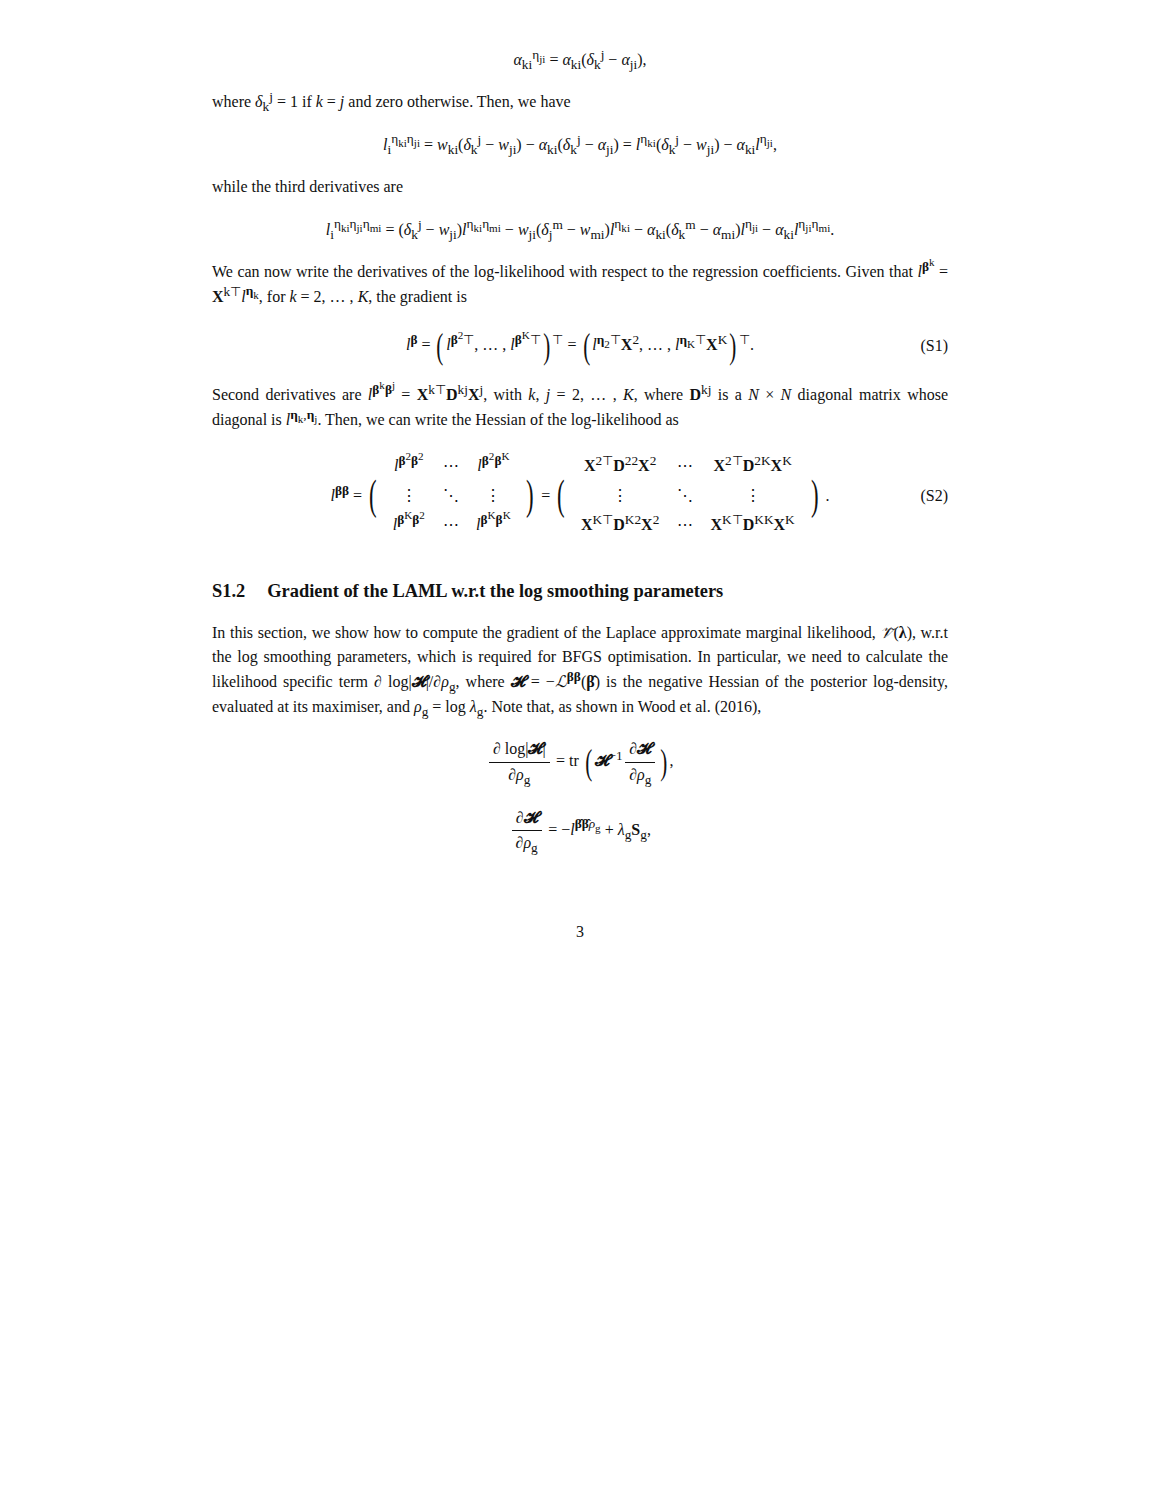αkiηji = αki(δkj − αji),
where δkj = 1 if k = j and zero otherwise. Then, we have
liηkiηji = wki(δkj − wji) − αki(δkj − αji) = lηki(δkj − wji) − αkilηji,
while the third derivatives are
liηkiηjiηmi = (δkj − wji)lηkiηmi − wji(δjm − wmi)lηki − αki(δkm − αmi)lηji − αkilηjiηmi.
We can now write the derivatives of the log-likelihood with respect to the regression coefficients. Given that lβk = Xk⊤lηk, for k = 2, … , K, the gradient is
lβ = (lβ2⊤, … , lβK⊤)⊤ = (lη2⊤X2, … , lηK⊤XK)⊤.
(S1)
Second derivatives are lβkβj = Xk⊤DkjXj, with k, j = 2, … , K, where Dkj is a N × N diagonal matrix whose diagonal is lηk,ηj. Then, we can write the Hessian of the log-likelihood as
lββ = (
| l β 2 β 2 | ⋯ | l β 2 β K |
| ⋮ | ⋱ | ⋮ |
| l β K β 2 | ⋯ | l β K β K |
) = (
| X 2⊤ D 22 X 2 | ⋯ | X 2⊤ D 2K X K |
| ⋮ | ⋱ | ⋮ |
| X K⊤ D K2 X 2 | ⋯ | X K⊤ D KK X K |
) .
(S2)
S1.2 Gradient of the LAML w.r.t the log smoothing parameters
In this section, we show how to compute the gradient of the Laplace approximate marginal likelihood, 𝒱̃(λ), w.r.t the log smoothing parameters, which is required for BFGS optimisation. In particular, we need to calculate the likelihood specific term ∂ log|𝓗|/∂ρg, where 𝓗 = −ℒββ(β̂) is the negative Hessian of the posterior log-density, evaluated at its maximiser, and ρg = log λg. Note that, as shown in Wood et al. (2016),
∂ log|𝓗|∂ρg = tr (𝓗−1∂𝓗∂ρg),
∂𝓗∂ρg = −lβ̂β̂ρg + λgSg,
3